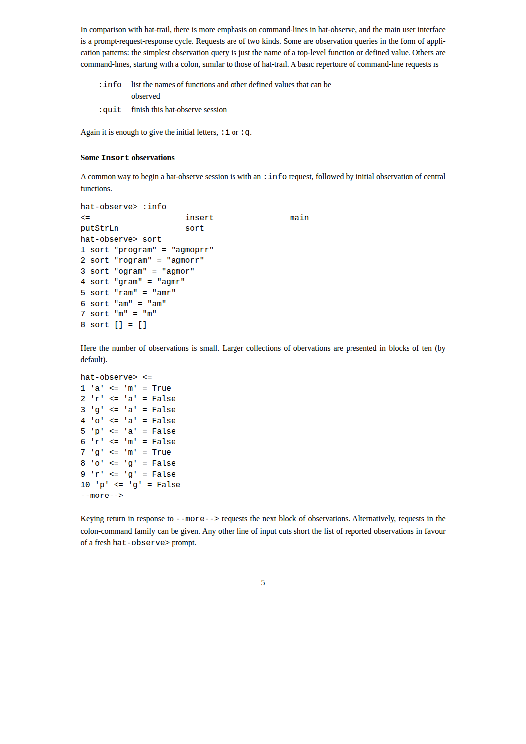In comparison with hat-trail, there is more emphasis on command-lines in hat-observe, and the main user interface is a prompt-request-response cycle. Requests are of two kinds. Some are observation queries in the form of application patterns: the simplest observation query is just the name of a top-level function or defined value. Others are command-lines, starting with a colon, similar to those of hat-trail. A basic repertoire of command-line requests is
| :info | list the names of functions and other defined values that can be observed |
| :quit | finish this hat-observe session |
Again it is enough to give the initial letters, :i or :q.
Some Insort observations
A common way to begin a hat-observe session is with an :info request, followed by initial observation of central functions.
hat-observe> :info
<=                    insert                main
putStrLn              sort
hat-observe> sort
1 sort "program" = "agmoprr"
2 sort "rogram" = "agmorr"
3 sort "ogram" = "agmor"
4 sort "gram" = "agmr"
5 sort "ram" = "amr"
6 sort "am" = "am"
7 sort "m" = "m"
8 sort [] = []
Here the number of observations is small. Larger collections of obervations are presented in blocks of ten (by default).
hat-observe> <=
1 'a' <= 'm' = True
2 'r' <= 'a' = False
3 'g' <= 'a' = False
4 'o' <= 'a' = False
5 'p' <= 'a' = False
6 'r' <= 'm' = False
7 'g' <= 'm' = True
8 'o' <= 'g' = False
9 'r' <= 'g' = False
10 'p' <= 'g' = False
--more-->
Keying return in response to --more--> requests the next block of observations. Alternatively, requests in the colon-command family can be given. Any other line of input cuts short the list of reported observations in favour of a fresh hat-observe> prompt.
5